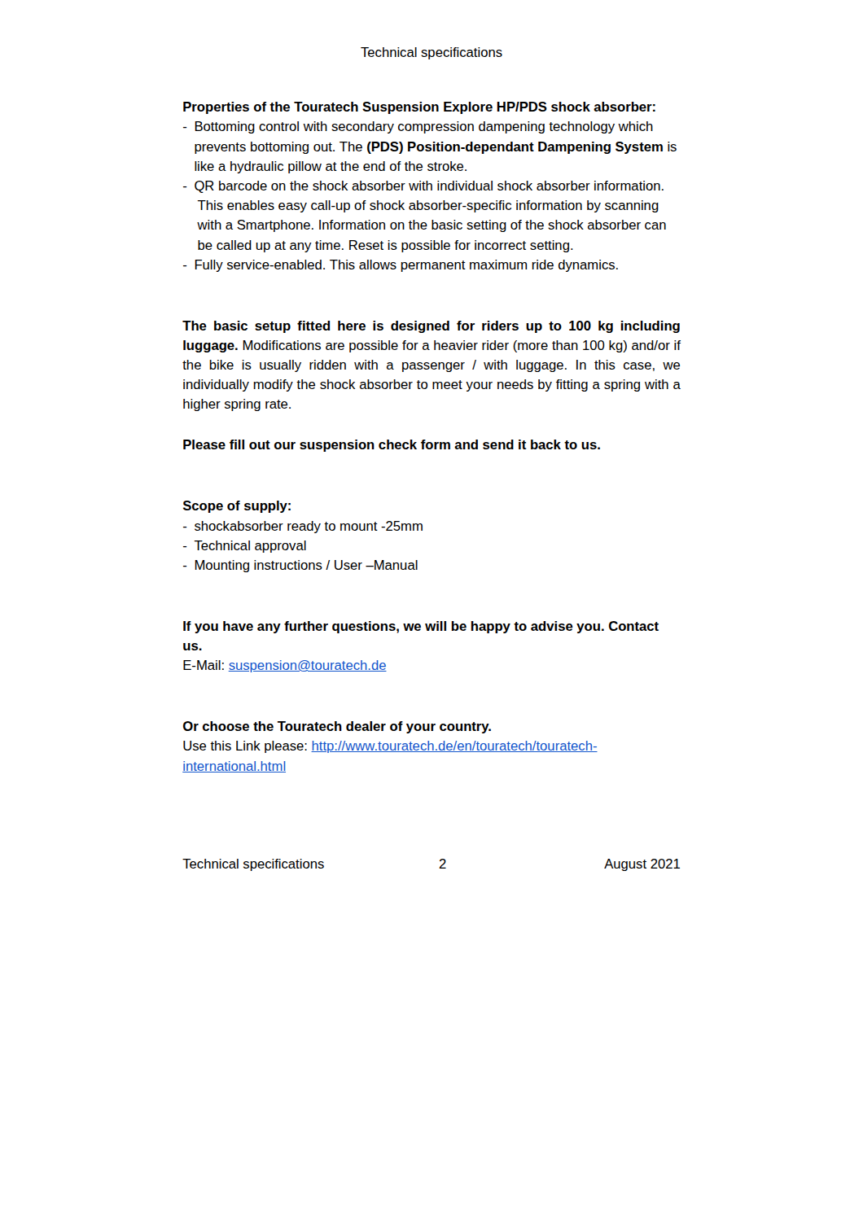Technical specifications
Properties of the Touratech Suspension Explore HP/PDS shock absorber:
Bottoming control with secondary compression dampening technology which prevents bottoming out. The (PDS) Position-dependant Dampening System is like a hydraulic pillow at the end of the stroke.
QR barcode on the shock absorber with individual shock absorber information.
This enables easy call-up of shock absorber-specific information by scanning with a Smartphone. Information on the basic setting of the shock absorber can be called up at any time. Reset is possible for incorrect setting.
Fully service-enabled. This allows permanent maximum ride dynamics.
The basic setup fitted here is designed for riders up to 100 kg including luggage. Modifications are possible for a heavier rider (more than 100 kg) and/or if the bike is usually ridden with a passenger / with luggage. In this case, we individually modify the shock absorber to meet your needs by fitting a spring with a higher spring rate.
Please fill out our suspension check form and send it back to us.
Scope of supply:
shockabsorber ready to mount -25mm
Technical approval
Mounting instructions / User –Manual
If you have any further questions, we will be happy to advise you. Contact us.
E-Mail: suspension@touratech.de
Or choose the Touratech dealer of your country.
Use this Link please: http://www.touratech.de/en/touratech/touratech-international.html
Technical specifications
2
August 2021